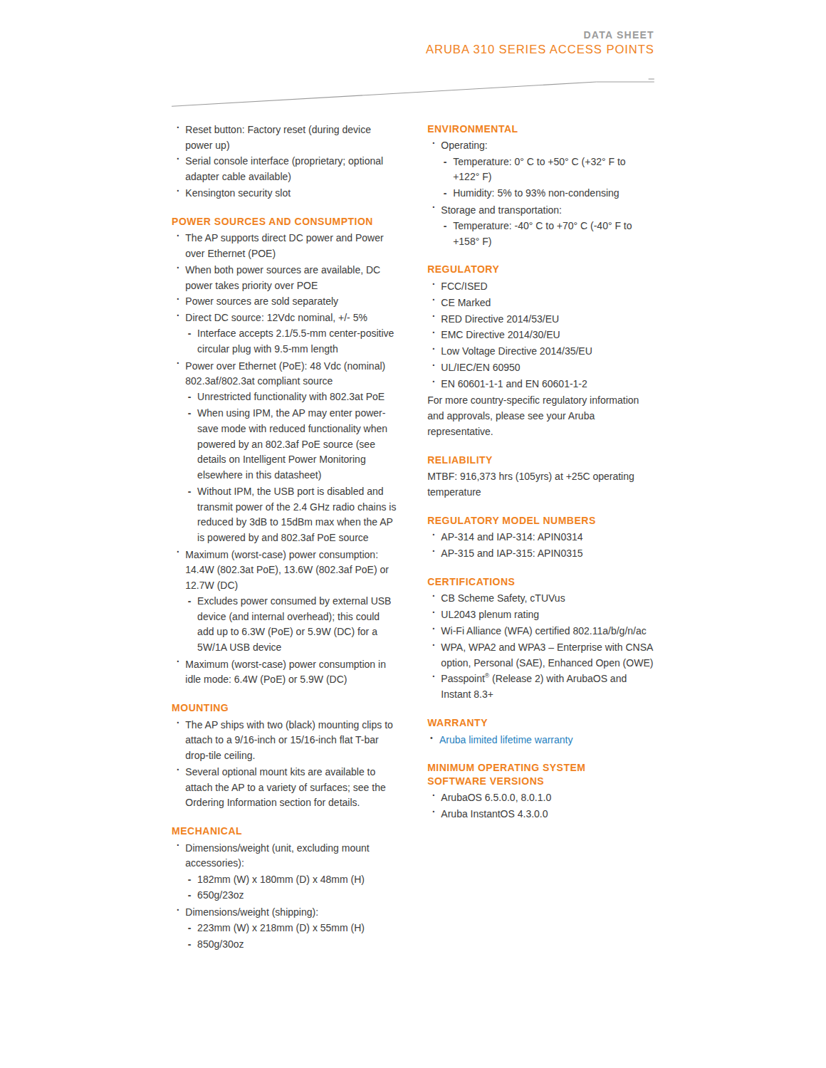Data Sheet
Aruba 310 Series Access Points
Reset button: Factory reset (during device power up)
Serial console interface (proprietary; optional adapter cable available)
Kensington security slot
Power Sources and Consumption
The AP supports direct DC power and Power over Ethernet (POE)
When both power sources are available, DC power takes priority over POE
Power sources are sold separately
Direct DC source: 12Vdc nominal, +/- 5%
Interface accepts 2.1/5.5-mm center-positive circular plug with 9.5-mm length
Power over Ethernet (PoE): 48 Vdc (nominal) 802.3af/802.3at compliant source
Unrestricted functionality with 802.3at PoE
When using IPM, the AP may enter power-save mode with reduced functionality when powered by an 802.3af PoE source (see details on Intelligent Power Monitoring elsewhere in this datasheet)
Without IPM, the USB port is disabled and transmit power of the 2.4 GHz radio chains is reduced by 3dB to 15dBm max when the AP is powered by and 802.3af PoE source
Maximum (worst-case) power consumption: 14.4W (802.3at PoE), 13.6W (802.3af PoE) or 12.7W (DC)
Excludes power consumed by external USB device (and internal overhead); this could add up to 6.3W (PoE) or 5.9W (DC) for a 5W/1A USB device
Maximum (worst-case) power consumption in idle mode: 6.4W (PoE) or 5.9W (DC)
Mounting
The AP ships with two (black) mounting clips to attach to a 9/16-inch or 15/16-inch flat T-bar drop-tile ceiling.
Several optional mount kits are available to attach the AP to a variety of surfaces; see the Ordering Information section for details.
Mechanical
Dimensions/weight (unit, excluding mount accessories):
182mm (W) x 180mm (D) x 48mm (H)
650g/23oz
Dimensions/weight (shipping):
223mm (W) x 218mm (D) x 55mm (H)
850g/30oz
Environmental
Operating:
Temperature: 0° C to +50° C (+32° F to +122° F)
Humidity: 5% to 93% non-condensing
Storage and transportation:
Temperature: -40° C to +70° C (-40° F to +158° F)
Regulatory
FCC/ISED
CE Marked
RED Directive 2014/53/EU
EMC Directive 2014/30/EU
Low Voltage Directive 2014/35/EU
UL/IEC/EN 60950
EN 60601-1-1 and EN 60601-1-2
For more country-specific regulatory information and approvals, please see your Aruba representative.
Reliability
MTBF: 916,373 hrs (105yrs) at +25C operating temperature
Regulatory Model Numbers
AP-314 and IAP-314: APIN0314
AP-315 and IAP-315: APIN0315
Certifications
CB Scheme Safety, cTUVus
UL2043 plenum rating
Wi-Fi Alliance (WFA) certified 802.11a/b/g/n/ac
WPA, WPA2 and WPA3 – Enterprise with CNSA option, Personal (SAE), Enhanced Open (OWE)
Passpoint® (Release 2) with ArubaOS and Instant 8.3+
Warranty
Aruba limited lifetime warranty
Minimum Operating System
Software Versions
ArubaOS 6.5.0.0, 8.0.1.0
Aruba InstantOS 4.3.0.0